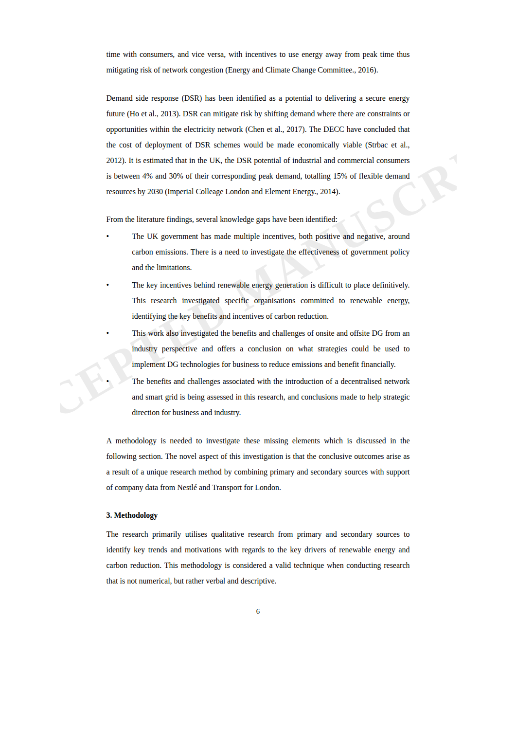ACCEPTED MANUSCRIPT
time with consumers, and vice versa, with incentives to use energy away from peak time thus mitigating risk of network congestion (Energy and Climate Change Committee., 2016).
Demand side response (DSR) has been identified as a potential to delivering a secure energy future (Ho et al., 2013). DSR can mitigate risk by shifting demand where there are constraints or opportunities within the electricity network (Chen et al., 2017). The DECC have concluded that the cost of deployment of DSR schemes would be made economically viable (Strbac et al., 2012). It is estimated that in the UK, the DSR potential of industrial and commercial consumers is between 4% and 30% of their corresponding peak demand, totalling 15% of flexible demand resources by 2030 (Imperial Colleage London and Element Energy., 2014).
From the literature findings, several knowledge gaps have been identified:
•The UK government has made multiple incentives, both positive and negative, around carbon emissions. There is a need to investigate the effectiveness of government policy and the limitations.
•The key incentives behind renewable energy generation is difficult to place definitively. This research investigated specific organisations committed to renewable energy, identifying the key benefits and incentives of carbon reduction.
•This work also investigated the benefits and challenges of onsite and offsite DG from an industry perspective and offers a conclusion on what strategies could be used to implement DG technologies for business to reduce emissions and benefit financially.
•The benefits and challenges associated with the introduction of a decentralised network and smart grid is being assessed in this research, and conclusions made to help strategic direction for business and industry.
A methodology is needed to investigate these missing elements which is discussed in the following section. The novel aspect of this investigation is that the conclusive outcomes arise as a result of a unique research method by combining primary and secondary sources with support of company data from Nestlé and Transport for London.
3. Methodology
The research primarily utilises qualitative research from primary and secondary sources to identify key trends and motivations with regards to the key drivers of renewable energy and carbon reduction. This methodology is considered a valid technique when conducting research that is not numerical, but rather verbal and descriptive.
6